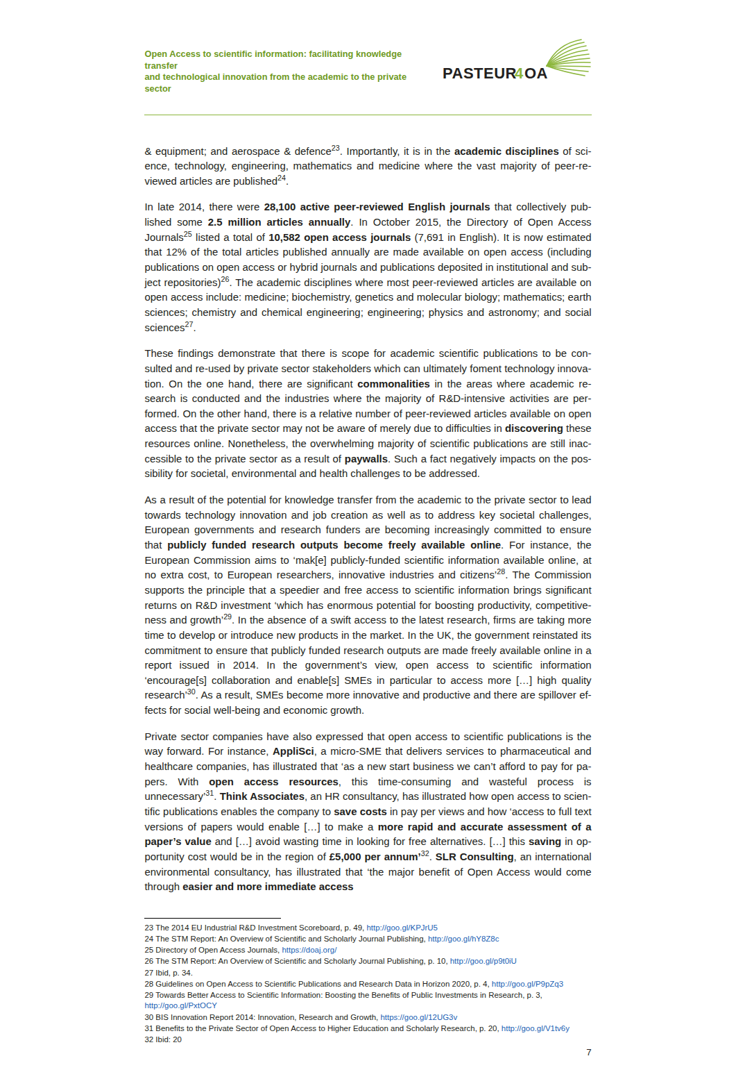Open Access to scientific information: facilitating knowledge transfer
and technological innovation from the academic to the private sector
PASTEUR 4 OA
& equipment; and aerospace & defence23. Importantly, it is in the academic disciplines of science, technology, engineering, mathematics and medicine where the vast majority of peer-reviewed articles are published24.
In late 2014, there were 28,100 active peer-reviewed English journals that collectively published some 2.5 million articles annually. In October 2015, the Directory of Open Access Journals25 listed a total of 10,582 open access journals (7,691 in English). It is now estimated that 12% of the total articles published annually are made available on open access (including publications on open access or hybrid journals and publications deposited in institutional and subject repositories)26. The academic disciplines where most peer-reviewed articles are available on open access include: medicine; biochemistry, genetics and molecular biology; mathematics; earth sciences; chemistry and chemical engineering; engineering; physics and astronomy; and social sciences27.
These findings demonstrate that there is scope for academic scientific publications to be consulted and re-used by private sector stakeholders which can ultimately foment technology innovation. On the one hand, there are significant commonalities in the areas where academic research is conducted and the industries where the majority of R&D-intensive activities are performed. On the other hand, there is a relative number of peer-reviewed articles available on open access that the private sector may not be aware of merely due to difficulties in discovering these resources online. Nonetheless, the overwhelming majority of scientific publications are still inaccessible to the private sector as a result of paywalls. Such a fact negatively impacts on the possibility for societal, environmental and health challenges to be addressed.
As a result of the potential for knowledge transfer from the academic to the private sector to lead towards technology innovation and job creation as well as to address key societal challenges, European governments and research funders are becoming increasingly committed to ensure that publicly funded research outputs become freely available online. For instance, the European Commission aims to ‘mak[e] publicly-funded scientific information available online, at no extra cost, to European researchers, innovative industries and citizens’28. The Commission supports the principle that a speedier and free access to scientific information brings significant returns on R&D investment ‘which has enormous potential for boosting productivity, competitiveness and growth’29. In the absence of a swift access to the latest research, firms are taking more time to develop or introduce new products in the market. In the UK, the government reinstated its commitment to ensure that publicly funded research outputs are made freely available online in a report issued in 2014. In the government’s view, open access to scientific information ‘encourage[s] collaboration and enable[s] SMEs in particular to access more […] high quality research’30. As a result, SMEs become more innovative and productive and there are spillover effects for social well-being and economic growth.
Private sector companies have also expressed that open access to scientific publications is the way forward. For instance, AppliSci, a micro-SME that delivers services to pharmaceutical and healthcare companies, has illustrated that ‘as a new start business we can’t afford to pay for papers. With open access resources, this time-consuming and wasteful process is unnecessary’31. Think Associates, an HR consultancy, has illustrated how open access to scientific publications enables the company to save costs in pay per views and how ‘access to full text versions of papers would enable […] to make a more rapid and accurate assessment of a paper’s value and […] avoid wasting time in looking for free alternatives. […] this saving in opportunity cost would be in the region of £5,000 per annum’32. SLR Consulting, an international environmental consultancy, has illustrated that ‘the major benefit of Open Access would come through easier and more immediate access
23 The 2014 EU Industrial R&D Investment Scoreboard, p. 49, http://goo.gl/KPJrU5
24 The STM Report: An Overview of Scientific and Scholarly Journal Publishing, http://goo.gl/hY8Z8c
25 Directory of Open Access Journals, https://doaj.org/
26 The STM Report: An Overview of Scientific and Scholarly Journal Publishing, p. 10, http://goo.gl/p9t0iU
27 Ibid, p. 34.
28 Guidelines on Open Access to Scientific Publications and Research Data in Horizon 2020, p. 4, http://goo.gl/P9pZq3
29 Towards Better Access to Scientific Information: Boosting the Benefits of Public Investments in Research, p. 3,
http://goo.gl/PxtOCY
30 BIS Innovation Report 2014: Innovation, Research and Growth, https://goo.gl/12UG3v
31 Benefits to the Private Sector of Open Access to Higher Education and Scholarly Research, p. 20, http://goo.gl/V1tv6y
32 Ibid: 20
7